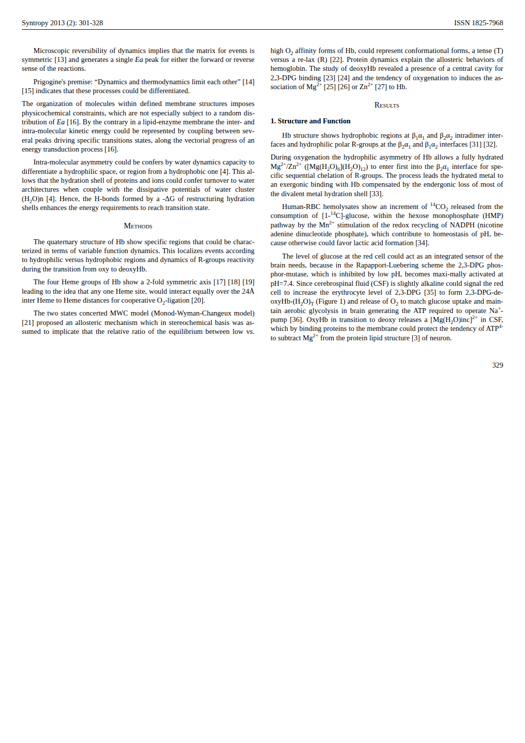Syntropy 2013 (2): 301-328 ISSN 1825-7968
Microscopic reversibility of dynamics implies that the matrix for events is symmetric [13] and generates a single Ea peak for either the forward or reverse sense of the reactions.
Prigogine's premise: “Dynamics and thermodynamics limit each other” [14] [15] indicates that these processes could be differentiated.
The organization of molecules within defined membrane structures imposes physicochemical constraints, which are not especially subject to a random distribution of Ea [16]. By the contrary in a lipid-enzyme membrane the inter- and intra-molecular kinetic energy could be represented by coupling between several peaks driving specific transitions states, along the vectorial progress of an energy transduction process [16].
Intra-molecular asymmetry could be confers by water dynamics capacity to differentiate a hydrophilic space, or region from a hydrophobic one [4]. This allows that the hydration shell of proteins and ions could confer turnover to water architectures when couple with the dissipative potentials of water cluster (H2O)n [4]. Hence, the H-bonds formed by a -ΔG of restructuring hydration shells enhances the energy requirements to reach transition state.
Methods
The quaternary structure of Hb show specific regions that could be characterized in terms of variable function dynamics. This localizes events according to hydrophilic versus hydrophobic regions and dynamics of R-groups reactivity during the transition from oxy to deoxyHb.
The four Heme groups of Hb show a 2-fold symmetric axis [17] [18] [19] leading to the idea that any one Heme site, would interact equally over the 24Å inter Heme to Heme distances for cooperative O2-ligation [20].
The two states concerted MWC model (Monod-Wyman-Changeux model) [21] proposed an allosteric mechanism which in stereochemical basis was assumed to implicate that the relative ratio of the equilibrium between low vs. high O2 affinity forms of Hb, could represent conformational forms, a tense (T) versus a re-lax (R) [22]. Protein dynamics explain the allosteric behaviors of hemoglobin. The study of deoxyHb revealed a presence of a central cavity for 2,3-DPG binding [23] [24] and the tendency of oxygenation to induces the association of Mg2+ [25] [26] or Zn2+ [27] to Hb.
Results
1. Structure and Function
Hb structure shows hydrophobic regions at β1α1 and β2α2 intradimer interfaces and hydrophilic polar R-groups at the β2α1 and β1α2 interfaces [31] [32].
During oxygenation the hydrophilic asymmetry of Hb allows a fully hydrated Mg2+/Zn2+ ([Mg(H2O)6](H2O)12) to enter first into the β2α1 interface for specific sequential chelation of R-groups. The process leads the hydrated metal to an exergonic binding with Hb compensated by the endergonic loss of most of the divalent metal hydration shell [33].
Human-RBC hemolysates show an increment of 14CO2 released from the consumption of [1-14C]-glucose, within the hexose monophosphate (HMP) pathway by the Mn2+ stimulation of the redox recycling of NADPH (nicotine adenine dinucleotide phosphate), which contribute to homeostasis of pH, because otherwise could favor lactic acid formation [34].
The level of glucose at the red cell could act as an integrated sensor of the brain needs, because in the Rapapport-Luebering scheme the 2,3-DPG phosphor-mutase, which is inhibited by low pH, becomes maxi-mally activated at pH=7.4. Since cerebrospinal fluid (CSF) is slightly alkaline could signal the red cell to increase the erythrocyte level of 2,3-DPG [35] to form 2,3-DPG-deoxyHb-(H2O)T (Figure 1) and release of O2 to match glucose uptake and maintain aerobic glycolysis in brain generating the ATP required to operate Na+-pump [36]. OxyHb in transition to deoxy releases a [Mg(H2O)inc]2+ in CSF, which by binding proteins to the membrane could protect the tendency of ATP4- to subtract Mg2+ from the protein lipid structure [3] of neuron.
329